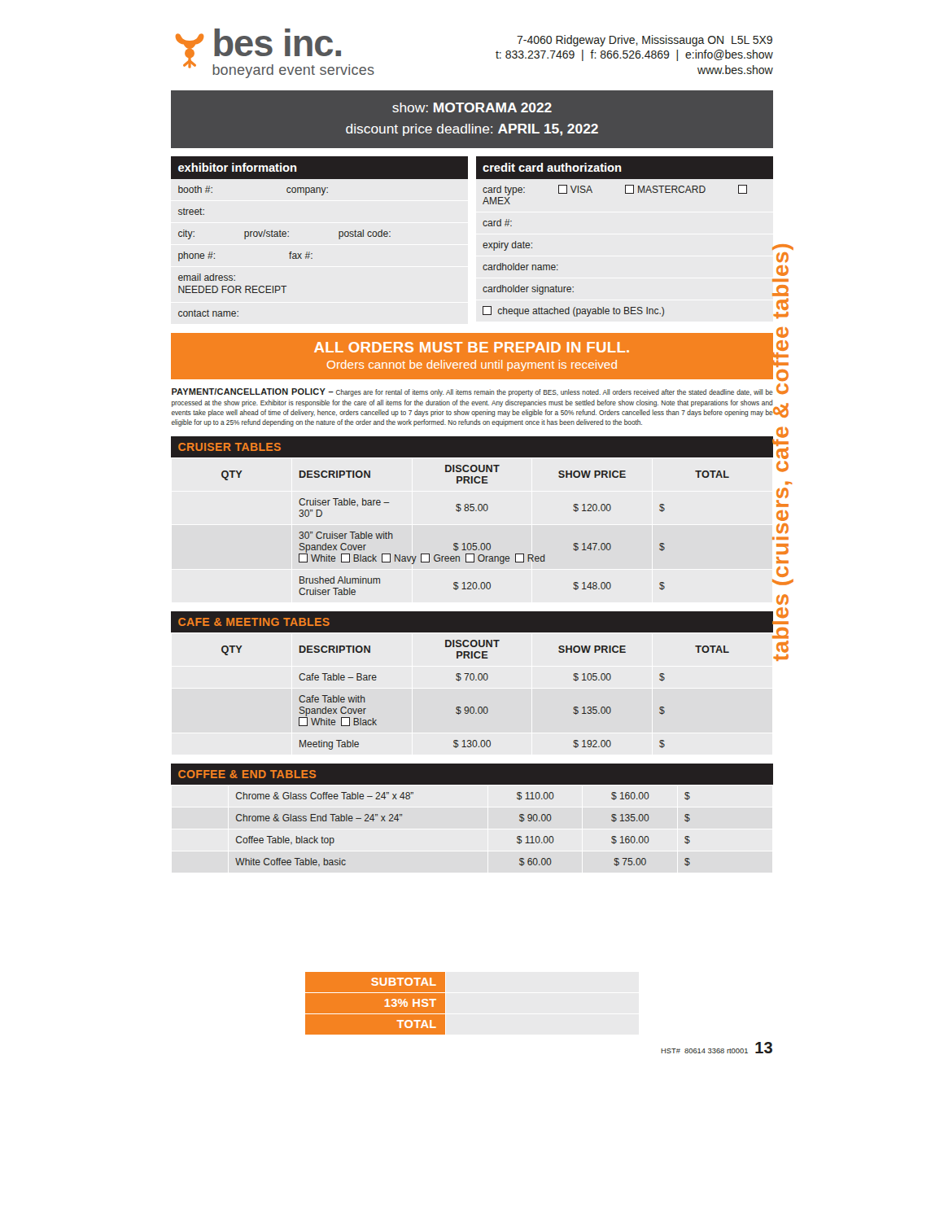bes inc.
boneyard event services
7-4060 Ridgeway Drive, Mississauga ON L5L 5X9
t: 833.237.7469 | f: 866.526.4869 | e:info@bes.show
www.bes.show
show: MOTORAMA 2022
discount price deadline: APRIL 15, 2022
exhibitor information
booth #: company:
street:
city: prov/state: postal code:
phone #: fax #:
email adress:
NEEDED FOR RECEIPT
contact name:
credit card authorization
card type: VISA MASTERCARD AMEX
card #:
expiry date:
cardholder name:
cardholder signature:
cheque attached (payable to BES Inc.)
ALL ORDERS MUST BE PREPAID IN FULL.
Orders cannot be delivered until payment is received
PAYMENT/CANCELLATION POLICY – Charges are for rental of items only. All items remain the property of BES, unless noted. All orders received after the stated deadline date, will be processed at the show price. Exhibitor is responsible for the care of all items for the duration of the event. Any discrepancies must be settled before show closing. Note that preparations for shows and events take place well ahead of time of delivery, hence, orders cancelled up to 7 days prior to show opening may be eligible for a 50% refund. Orders cancelled less than 7 days before opening may be eligible for up to a 25% refund depending on the nature of the order and the work performed. No refunds on equipment once it has been delivered to the booth.
CRUISER TABLES
| QTY | DESCRIPTION | DISCOUNT PRICE | SHOW PRICE | TOTAL |
| --- | --- | --- | --- | --- |
| | Cruiser Table, bare – 30” D | $ 85.00 | $ 120.00 | $ |
| | 30” Cruiser Table with Spandex Cover White Black Navy Green Orange Red | $ 105.00 | $ 147.00 | $ |
| | Brushed Aluminum Cruiser Table | $ 120.00 | $ 148.00 | $ |
CAFE & MEETING TABLES
| QTY | DESCRIPTION | DISCOUNT PRICE | SHOW PRICE | TOTAL |
| --- | --- | --- | --- | --- |
| | Cafe Table – Bare | $ 70.00 | $ 105.00 | $ |
| | Cafe Table with Spandex Cover White Black | $ 90.00 | $ 135.00 | $ |
| | Meeting Table | $ 130.00 | $ 192.00 | $ |
COFFEE & END TABLES
| | Chrome & Glass Coffee Table – 24” x 48” | $ 110.00 | $ 160.00 | $ |
| | Chrome & Glass End Table – 24” x 24” | $ 90.00 | $ 135.00 | $ |
| | Coffee Table, black top | $ 110.00 | $ 160.00 | $ |
| | White Coffee Table, basic | $ 60.00 | $ 75.00 | $ |
| SUBTOTAL | |
| 13% HST | |
| TOTAL | |
HST# 80614 3368 rt0001 13
tables (cruisers, cafe & coffee tables)